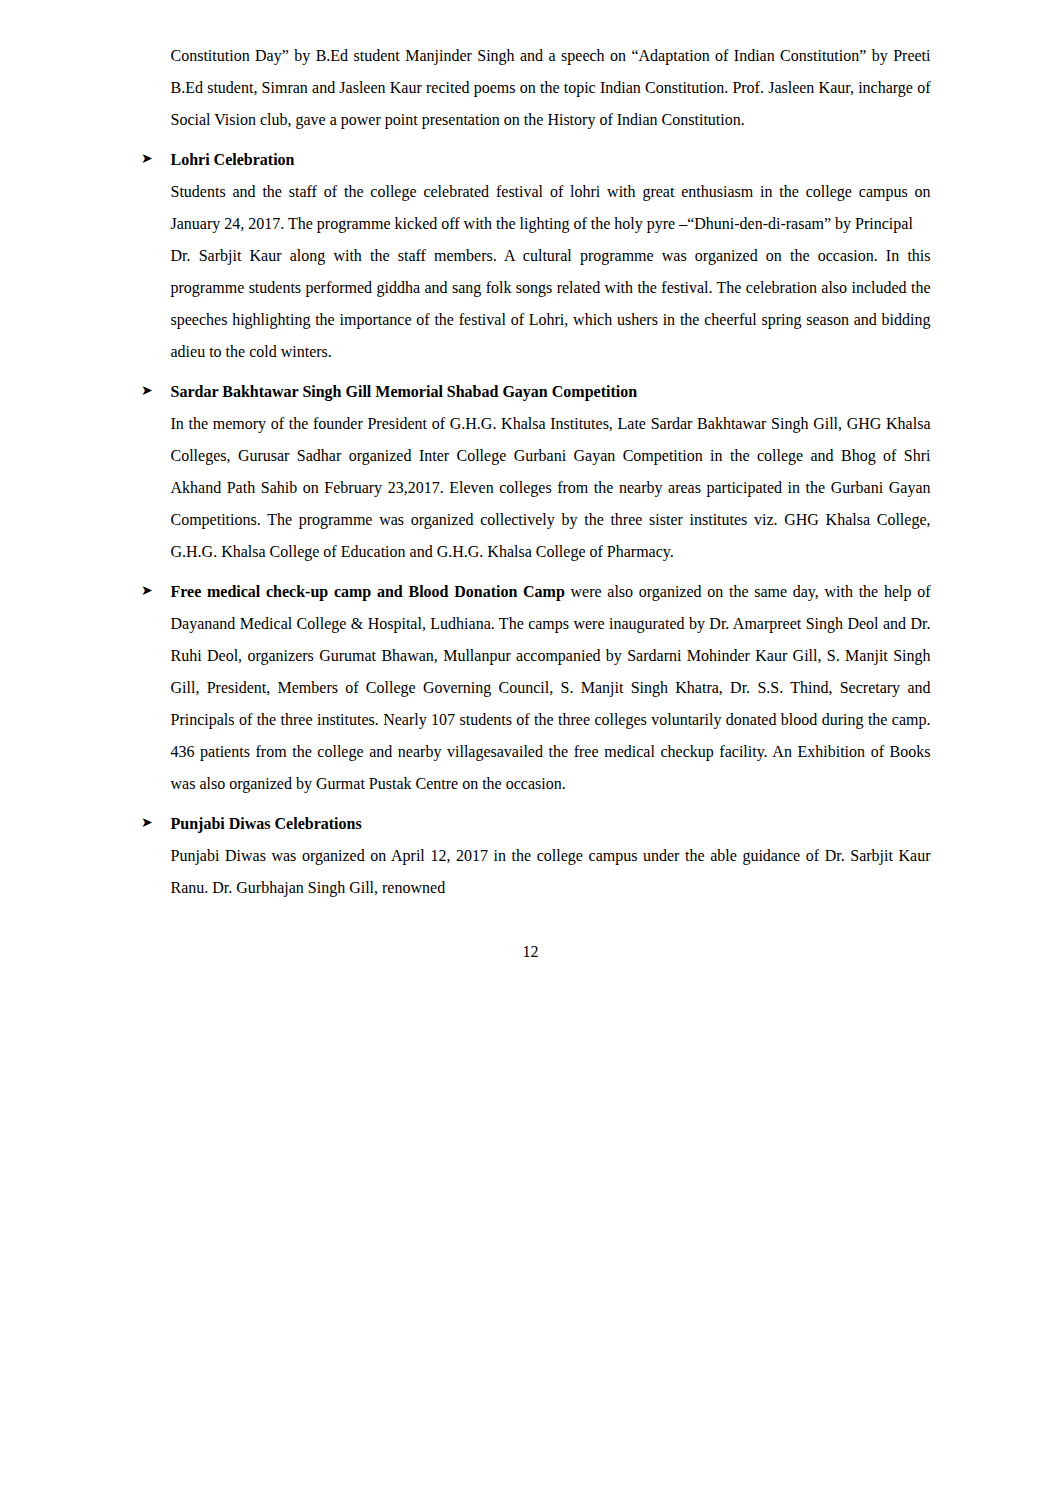Constitution Day” by B.Ed student Manjinder Singh and a speech on “Adaptation of Indian Constitution” by Preeti B.Ed student, Simran and Jasleen Kaur recited poems on the topic Indian Constitution. Prof. Jasleen Kaur, incharge of Social Vision club, gave a power point presentation on the History of Indian Constitution.
Lohri Celebration
Students and the staff of the college celebrated festival of lohri with great enthusiasm in the college campus on January 24, 2017. The programme kicked off with the lighting of the holy pyre –“Dhuni-den-di-rasam” by Principal
Dr. Sarbjit Kaur along with the staff members. A cultural programme was organized on the occasion. In this programme students performed giddha and sang folk songs related with the festival. The celebration also included the speeches highlighting the importance of the festival of Lohri, which ushers in the cheerful spring season and bidding adieu to the cold winters.
Sardar Bakhtawar Singh Gill Memorial Shabad Gayan Competition
In the memory of the founder President of G.H.G. Khalsa Institutes, Late Sardar Bakhtawar Singh Gill, GHG Khalsa Colleges, Gurusar Sadhar organized Inter College Gurbani Gayan Competition in the college and Bhog of Shri Akhand Path Sahib on February 23,2017. Eleven colleges from the nearby areas participated in the Gurbani Gayan Competitions. The programme was organized collectively by the three sister institutes viz. GHG Khalsa College, G.H.G. Khalsa College of Education and G.H.G. Khalsa College of Pharmacy.
Free medical check-up camp and Blood Donation Camp were also organized on the same day, with the help of Dayanand Medical College & Hospital, Ludhiana. The camps were inaugurated by Dr. Amarpreet Singh Deol and Dr. Ruhi Deol, organizers Gurumat Bhawan, Mullanpur accompanied by Sardarni Mohinder Kaur Gill, S. Manjit Singh Gill, President, Members of College Governing Council, S. Manjit Singh Khatra, Dr. S.S. Thind, Secretary and Principals of the three institutes. Nearly 107 students of the three colleges voluntarily donated blood during the camp. 436 patients from the college and nearby villagesavailed the free medical checkup facility. An Exhibition of Books was also organized by Gurmat Pustak Centre on the occasion.
Punjabi Diwas Celebrations
Punjabi Diwas was organized on April 12, 2017 in the college campus under the able guidance of Dr. Sarbjit Kaur Ranu. Dr. Gurbhajan Singh Gill, renowned
12